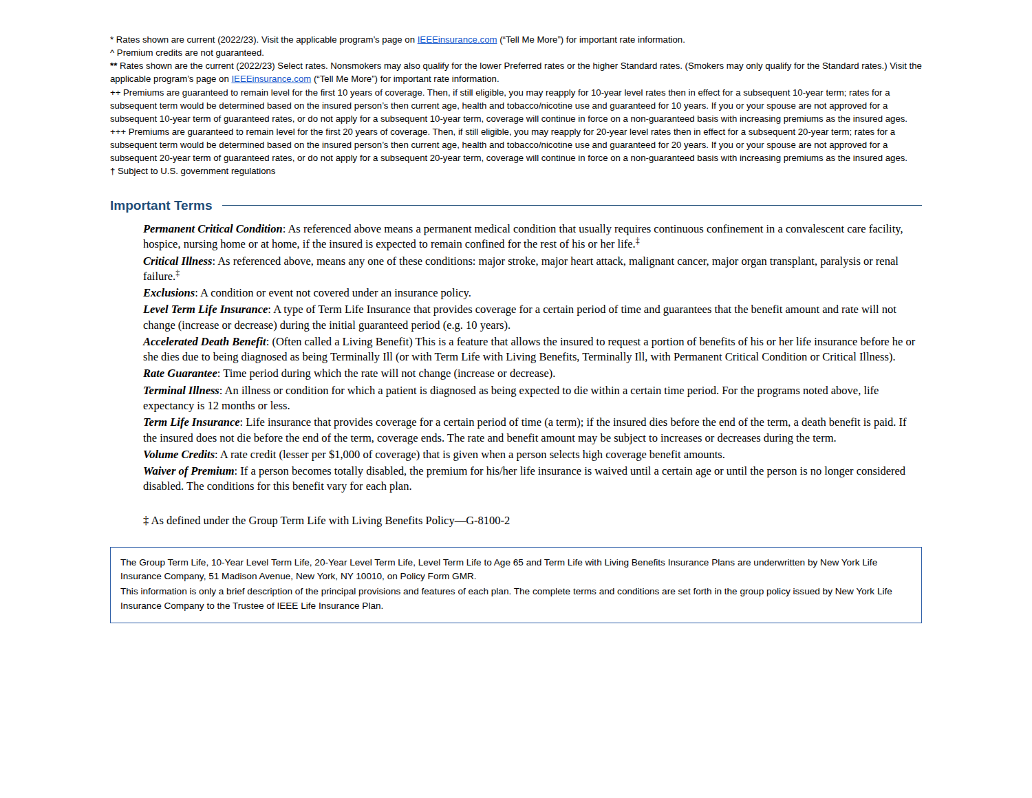* Rates shown are current (2022/23). Visit the applicable program’s page on IEEEinsurance.com (“Tell Me More”) for important rate information.
^ Premium credits are not guaranteed.
** Rates shown are the current (2022/23) Select rates. Nonsmokers may also qualify for the lower Preferred rates or the higher Standard rates. (Smokers may only qualify for the Standard rates.) Visit the applicable program’s page on IEEEinsurance.com (“Tell Me More”) for important rate information.
++ Premiums are guaranteed to remain level for the first 10 years of coverage. Then, if still eligible, you may reapply for 10-year level rates then in effect for a subsequent 10-year term; rates for a subsequent term would be determined based on the insured person’s then current age, health and tobacco/nicotine use and guaranteed for 10 years. If you or your spouse are not approved for a subsequent 10-year term of guaranteed rates, or do not apply for a subsequent 10-year term, coverage will continue in force on a non-guaranteed basis with increasing premiums as the insured ages.
+++ Premiums are guaranteed to remain level for the first 20 years of coverage. Then, if still eligible, you may reapply for 20-year level rates then in effect for a subsequent 20-year term; rates for a subsequent term would be determined based on the insured person’s then current age, health and tobacco/nicotine use and guaranteed for 20 years. If you or your spouse are not approved for a subsequent 20-year term of guaranteed rates, or do not apply for a subsequent 20-year term, coverage will continue in force on a non-guaranteed basis with increasing premiums as the insured ages.
† Subject to U.S. government regulations
Important Terms
Permanent Critical Condition: As referenced above means a permanent medical condition that usually requires continuous confinement in a convalescent care facility, hospice, nursing home or at home, if the insured is expected to remain confined for the rest of his or her life.‡
Critical Illness: As referenced above, means any one of these conditions: major stroke, major heart attack, malignant cancer, major organ transplant, paralysis or renal failure.‡
Exclusions: A condition or event not covered under an insurance policy.
Level Term Life Insurance: A type of Term Life Insurance that provides coverage for a certain period of time and guarantees that the benefit amount and rate will not change (increase or decrease) during the initial guaranteed period (e.g. 10 years).
Accelerated Death Benefit: (Often called a Living Benefit) This is a feature that allows the insured to request a portion of benefits of his or her life insurance before he or she dies due to being diagnosed as being Terminally Ill (or with Term Life with Living Benefits, Terminally Ill, with Permanent Critical Condition or Critical Illness).
Rate Guarantee: Time period during which the rate will not change (increase or decrease).
Terminal Illness: An illness or condition for which a patient is diagnosed as being expected to die within a certain time period. For the programs noted above, life expectancy is 12 months or less.
Term Life Insurance: Life insurance that provides coverage for a certain period of time (a term); if the insured dies before the end of the term, a death benefit is paid. If the insured does not die before the end of the term, coverage ends. The rate and benefit amount may be subject to increases or decreases during the term.
Volume Credits: A rate credit (lesser per $1,000 of coverage) that is given when a person selects high coverage benefit amounts.
Waiver of Premium: If a person becomes totally disabled, the premium for his/her life insurance is waived until a certain age or until the person is no longer considered disabled. The conditions for this benefit vary for each plan.
‡ As defined under the Group Term Life with Living Benefits Policy—G-8100-2
The Group Term Life, 10-Year Level Term Life, 20-Year Level Term Life, Level Term Life to Age 65 and Term Life with Living Benefits Insurance Plans are underwritten by New York Life Insurance Company, 51 Madison Avenue, New York, NY 10010, on Policy Form GMR.
This information is only a brief description of the principal provisions and features of each plan. The complete terms and conditions are set forth in the group policy issued by New York Life Insurance Company to the Trustee of IEEE Life Insurance Plan.